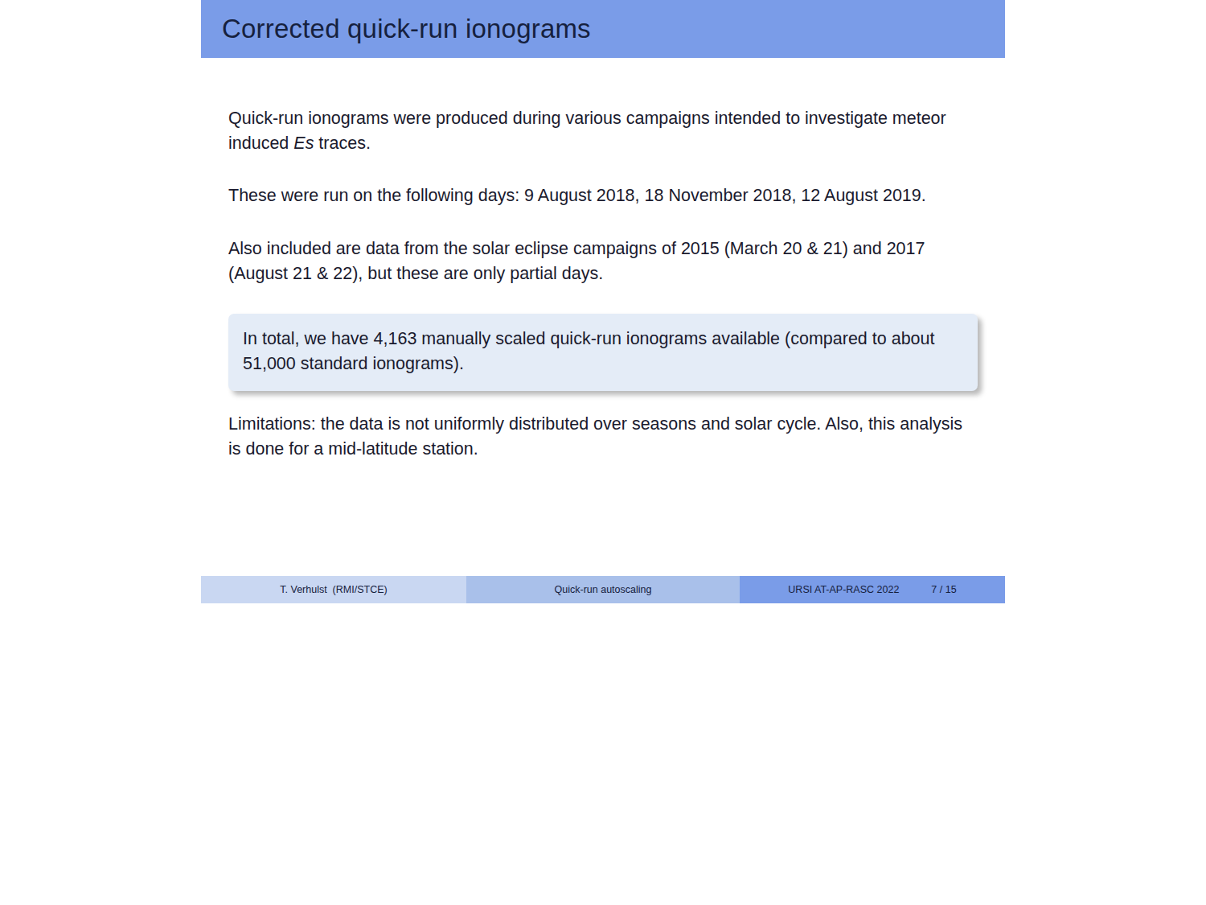Corrected quick-run ionograms
Quick-run ionograms were produced during various campaigns intended to investigate meteor induced Es traces.
These were run on the following days: 9 August 2018, 18 November 2018, 12 August 2019.
Also included are data from the solar eclipse campaigns of 2015 (March 20 & 21) and 2017 (August 21 & 22), but these are only partial days.
In total, we have 4,163 manually scaled quick-run ionograms available (compared to about 51,000 standard ionograms).
Limitations: the data is not uniformly distributed over seasons and solar cycle. Also, this analysis is done for a mid-latitude station.
T. Verhulst (RMI/STCE)
Quick-run autoscaling
URSI AT-AP-RASC 20227 / 15